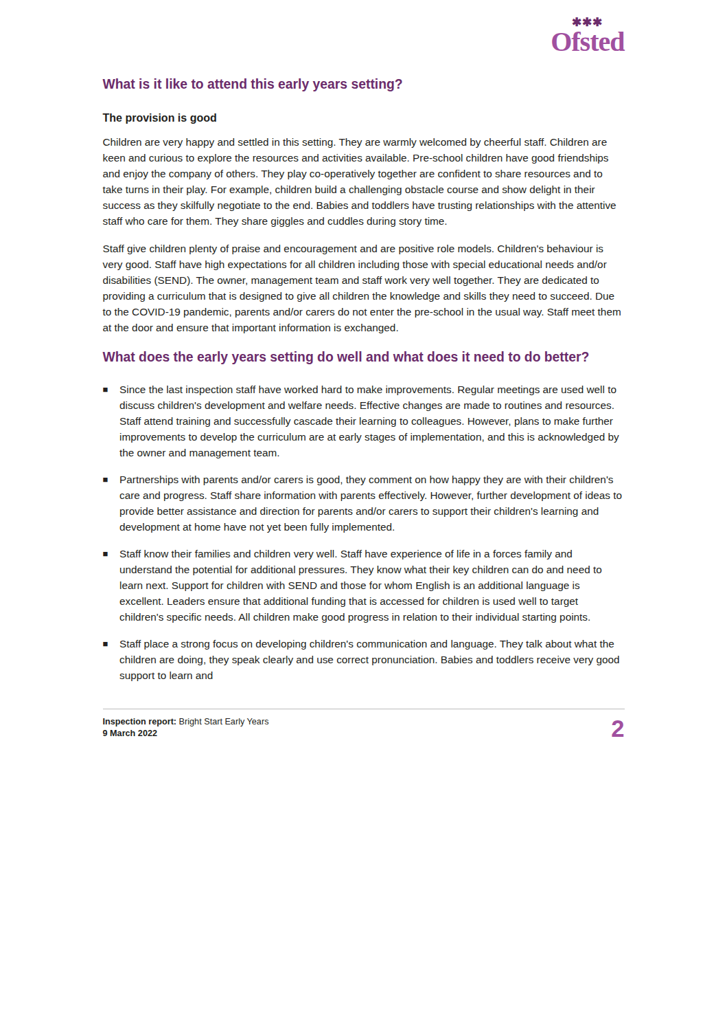✱✱✱
Ofsted
What is it like to attend this early years setting?
The provision is good
Children are very happy and settled in this setting. They are warmly welcomed by cheerful staff. Children are keen and curious to explore the resources and activities available. Pre-school children have good friendships and enjoy the company of others. They play co-operatively together are confident to share resources and to take turns in their play. For example, children build a challenging obstacle course and show delight in their success as they skilfully negotiate to the end. Babies and toddlers have trusting relationships with the attentive staff who care for them. They share giggles and cuddles during story time.
Staff give children plenty of praise and encouragement and are positive role models. Children's behaviour is very good. Staff have high expectations for all children including those with special educational needs and/or disabilities (SEND). The owner, management team and staff work very well together. They are dedicated to providing a curriculum that is designed to give all children the knowledge and skills they need to succeed. Due to the COVID-19 pandemic, parents and/or carers do not enter the pre-school in the usual way. Staff meet them at the door and ensure that important information is exchanged.
What does the early years setting do well and what does it need to do better?
Since the last inspection staff have worked hard to make improvements. Regular meetings are used well to discuss children's development and welfare needs. Effective changes are made to routines and resources. Staff attend training and successfully cascade their learning to colleagues. However, plans to make further improvements to develop the curriculum are at early stages of implementation, and this is acknowledged by the owner and management team.
Partnerships with parents and/or carers is good, they comment on how happy they are with their children's care and progress. Staff share information with parents effectively. However, further development of ideas to provide better assistance and direction for parents and/or carers to support their children's learning and development at home have not yet been fully implemented.
Staff know their families and children very well. Staff have experience of life in a forces family and understand the potential for additional pressures. They know what their key children can do and need to learn next. Support for children with SEND and those for whom English is an additional language is excellent. Leaders ensure that additional funding that is accessed for children is used well to target children's specific needs. All children make good progress in relation to their individual starting points.
Staff place a strong focus on developing children's communication and language. They talk about what the children are doing, they speak clearly and use correct pronunciation. Babies and toddlers receive very good support to learn and
Inspection report: Bright Start Early Years
9 March 2022
2